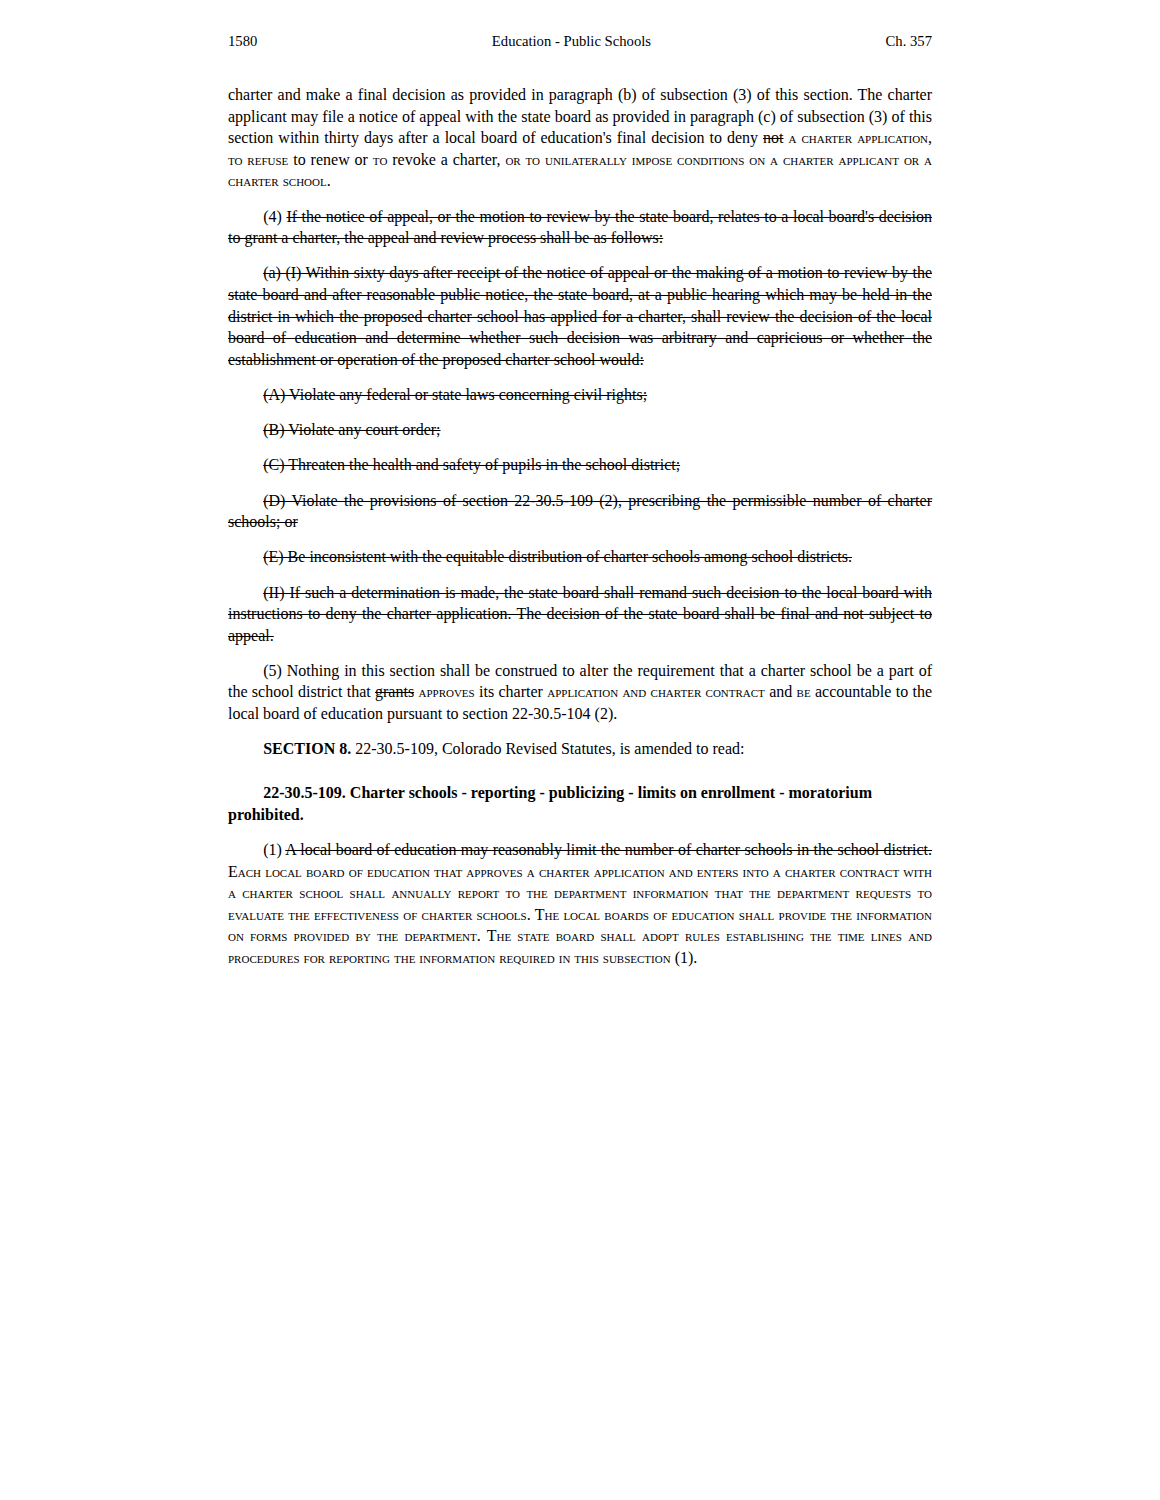1580 Education - Public Schools Ch. 357
charter and make a final decision as provided in paragraph (b) of subsection (3) of this section. The charter applicant may file a notice of appeal with the state board as provided in paragraph (c) of subsection (3) of this section within thirty days after a local board of education's final decision to deny not a charter application, to refuse to renew or to revoke a charter, or to unilaterally impose conditions on a charter applicant or a charter school.
(4) If the notice of appeal, or the motion to review by the state board, relates to a local board's decision to grant a charter, the appeal and review process shall be as follows:
(a) (I) Within sixty days after receipt of the notice of appeal or the making of a motion to review by the state board and after reasonable public notice, the state board, at a public hearing which may be held in the district in which the proposed charter school has applied for a charter, shall review the decision of the local board of education and determine whether such decision was arbitrary and capricious or whether the establishment or operation of the proposed charter school would:
(A) Violate any federal or state laws concerning civil rights;
(B) Violate any court order;
(C) Threaten the health and safety of pupils in the school district;
(D) Violate the provisions of section 22-30.5-109 (2), prescribing the permissible number of charter schools; or
(E) Be inconsistent with the equitable distribution of charter schools among school districts.
(II) If such a determination is made, the state board shall remand such decision to the local board with instructions to deny the charter application. The decision of the state board shall be final and not subject to appeal.
(5) Nothing in this section shall be construed to alter the requirement that a charter school be a part of the school district that grants approves its charter application and charter contract and be accountable to the local board of education pursuant to section 22-30.5-104 (2).
SECTION 8. 22-30.5-109, Colorado Revised Statutes, is amended to read:
22-30.5-109. Charter schools - reporting - publicizing - limits on enrollment - moratorium prohibited.
(1) A local board of education may reasonably limit the number of charter schools in the school district. Each local board of education that approves a charter application and enters into a charter contract with a charter school shall annually report to the department information that the department requests to evaluate the effectiveness of charter schools. The local boards of education shall provide the information on forms provided by the department. The state board shall adopt rules establishing the time lines and procedures for reporting the information required in this subsection (1).